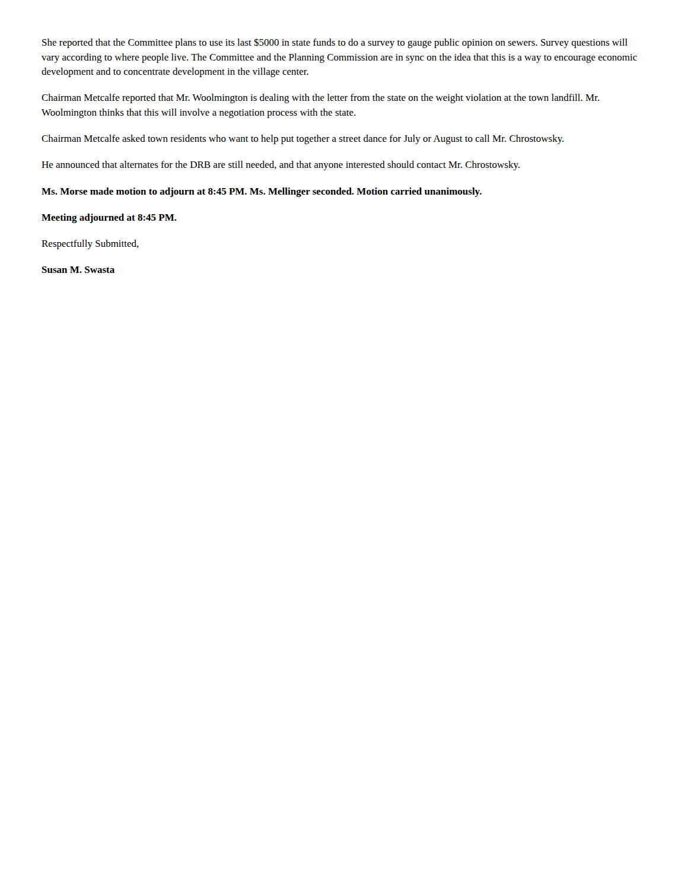She reported that the Committee plans to use its last $5000 in state funds to do a survey to gauge public opinion on sewers. Survey questions will vary according to where people live. The Committee and the Planning Commission are in sync on the idea that this is a way to encourage economic development and to concentrate development in the village center.
Chairman Metcalfe reported that Mr. Woolmington is dealing with the letter from the state on the weight violation at the town landfill. Mr. Woolmington thinks that this will involve a negotiation process with the state.
Chairman Metcalfe asked town residents who want to help put together a street dance for July or August to call Mr. Chrostowsky.
He announced that alternates for the DRB are still needed, and that anyone interested should contact Mr. Chrostowsky.
Ms. Morse made motion to adjourn at 8:45 PM. Ms. Mellinger seconded. Motion carried unanimously.
Meeting adjourned at 8:45 PM.
Respectfully Submitted,
Susan M. Swasta